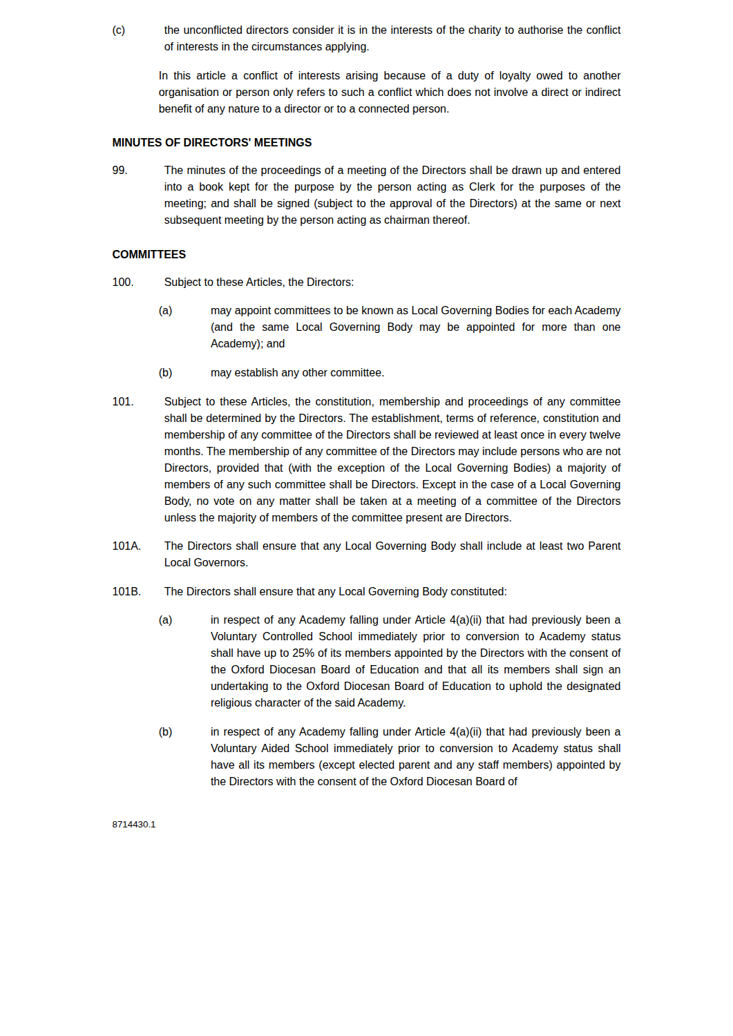(c)
the unconflicted directors consider it is in the interests of the charity to authorise the conflict of interests in the circumstances applying.
In this article a conflict of interests arising because of a duty of loyalty owed to another organisation or person only refers to such a conflict which does not involve a direct or indirect benefit of any nature to a director or to a connected person.
Minutes of Directors' Meetings
99.
The minutes of the proceedings of a meeting of the Directors shall be drawn up and entered into a book kept for the purpose by the person acting as Clerk for the purposes of the meeting; and shall be signed (subject to the approval of the Directors) at the same or next subsequent meeting by the person acting as chairman thereof.
Committees
100.
Subject to these Articles, the Directors:
(a)
may appoint committees to be known as Local Governing Bodies for each Academy (and the same Local Governing Body may be appointed for more than one Academy); and
(b)
may establish any other committee.
101.
Subject to these Articles, the constitution, membership and proceedings of any committee shall be determined by the Directors. The establishment, terms of reference, constitution and membership of any committee of the Directors shall be reviewed at least once in every twelve months. The membership of any committee of the Directors may include persons who are not Directors, provided that (with the exception of the Local Governing Bodies) a majority of members of any such committee shall be Directors. Except in the case of a Local Governing Body, no vote on any matter shall be taken at a meeting of a committee of the Directors unless the majority of members of the committee present are Directors.
101A.
The Directors shall ensure that any Local Governing Body shall include at least two Parent Local Governors.
101B.
The Directors shall ensure that any Local Governing Body constituted:
(a)
in respect of any Academy falling under Article 4(a)(ii) that had previously been a Voluntary Controlled School immediately prior to conversion to Academy status shall have up to 25% of its members appointed by the Directors with the consent of the Oxford Diocesan Board of Education and that all its members shall sign an undertaking to the Oxford Diocesan Board of Education to uphold the designated religious character of the said Academy.
(b)
in respect of any Academy falling under Article 4(a)(ii) that had previously been a Voluntary Aided School immediately prior to conversion to Academy status shall have all its members (except elected parent and any staff members) appointed by the Directors with the consent of the Oxford Diocesan Board of
8714430.1